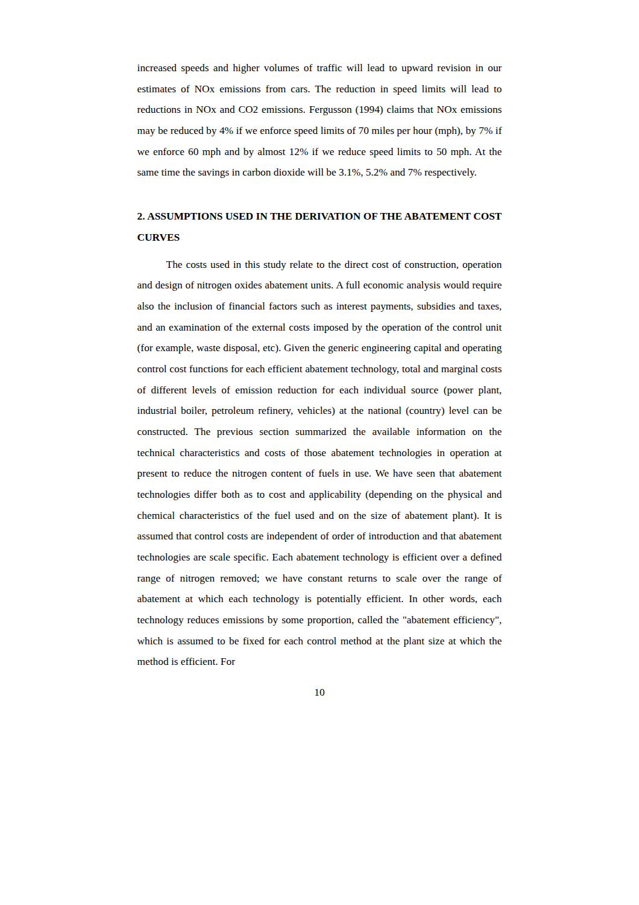increased speeds and higher volumes of traffic will lead to upward revision in our estimates of NOx emissions from cars. The reduction in speed limits will lead to reductions in NOx and CO2 emissions. Fergusson (1994) claims that NOx emissions may be reduced by 4% if we enforce speed limits of 70 miles per hour (mph), by 7% if we enforce 60 mph and by almost 12% if we reduce speed limits to 50 mph. At the same time the savings in carbon dioxide will be 3.1%, 5.2% and 7% respectively.
2. ASSUMPTIONS USED IN THE DERIVATION OF THE ABATEMENT COST CURVES
The costs used in this study relate to the direct cost of construction, operation and design of nitrogen oxides abatement units. A full economic analysis would require also the inclusion of financial factors such as interest payments, subsidies and taxes, and an examination of the external costs imposed by the operation of the control unit (for example, waste disposal, etc). Given the generic engineering capital and operating control cost functions for each efficient abatement technology, total and marginal costs of different levels of emission reduction for each individual source (power plant, industrial boiler, petroleum refinery, vehicles) at the national (country) level can be constructed. The previous section summarized the available information on the technical characteristics and costs of those abatement technologies in operation at present to reduce the nitrogen content of fuels in use. We have seen that abatement technologies differ both as to cost and applicability (depending on the physical and chemical characteristics of the fuel used and on the size of abatement plant). It is assumed that control costs are independent of order of introduction and that abatement technologies are scale specific. Each abatement technology is efficient over a defined range of nitrogen removed; we have constant returns to scale over the range of abatement at which each technology is potentially efficient. In other words, each technology reduces emissions by some proportion, called the "abatement efficiency", which is assumed to be fixed for each control method at the plant size at which the method is efficient. For
10